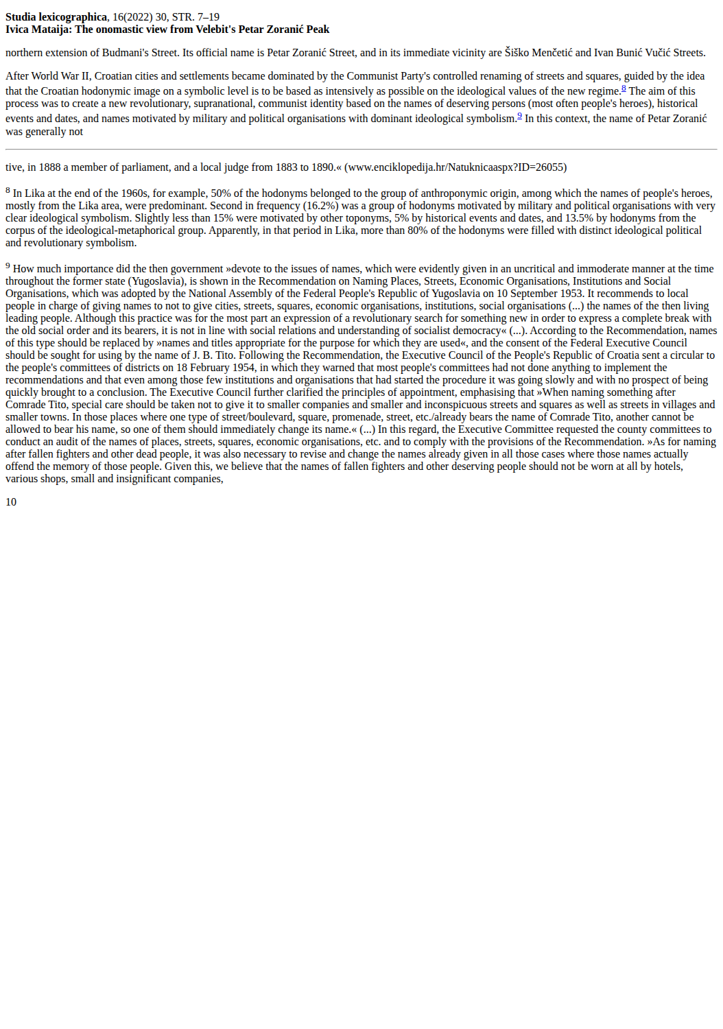Studia lexicographica, 16(2022) 30, STR. 7–19
Ivica Mataija: The onomastic view from Velebit's Petar Zoranić Peak
northern extension of Budmani's Street. Its official name is Petar Zoranić Street, and in its immediate vicinity are Šiško Menčetić and Ivan Bunić Vučić Streets.
After World War II, Croatian cities and settlements became dominated by the Communist Party's controlled renaming of streets and squares, guided by the idea that the Croatian hodonymic image on a symbolic level is to be based as intensively as possible on the ideological values of the new regime.8 The aim of this process was to create a new revolutionary, supranational, communist identity based on the names of deserving persons (most often people's heroes), historical events and dates, and names motivated by military and political organisations with dominant ideological symbolism.9 In this context, the name of Petar Zoranić was generally not
tive, in 1888 a member of parliament, and a local judge from 1883 to 1890.« (www.enciklopedija.hr/Natuknicaaspx?ID=26055)
8 In Lika at the end of the 1960s, for example, 50% of the hodonyms belonged to the group of anthroponymic origin, among which the names of people's heroes, mostly from the Lika area, were predominant. Second in frequency (16.2%) was a group of hodonyms motivated by military and political organisations with very clear ideological symbolism. Slightly less than 15% were motivated by other toponyms, 5% by historical events and dates, and 13.5% by hodonyms from the corpus of the ideological-metaphorical group. Apparently, in that period in Lika, more than 80% of the hodonyms were filled with distinct ideological political and revolutionary symbolism.
9 How much importance did the then government »devote to the issues of names, which were evidently given in an uncritical and immoderate manner at the time throughout the former state (Yugoslavia), is shown in the Recommendation on Naming Places, Streets, Economic Organisations, Institutions and Social Organisations, which was adopted by the National Assembly of the Federal People's Republic of Yugoslavia on 10 September 1953. It recommends to local people in charge of giving names to not to give cities, streets, squares, economic organisations, institutions, social organisations (...) the names of the then living leading people. Although this practice was for the most part an expression of a revolutionary search for something new in order to express a complete break with the old social order and its bearers, it is not in line with social relations and understanding of socialist democracy« (...). According to the Recommendation, names of this type should be replaced by »names and titles appropriate for the purpose for which they are used«, and the consent of the Federal Executive Council should be sought for using by the name of J. B. Tito. Following the Recommendation, the Executive Council of the People's Republic of Croatia sent a circular to the people's committees of districts on 18 February 1954, in which they warned that most people's committees had not done anything to implement the recommendations and that even among those few institutions and organisations that had started the procedure it was going slowly and with no prospect of being quickly brought to a conclusion. The Executive Council further clarified the principles of appointment, emphasising that »When naming something after Comrade Tito, special care should be taken not to give it to smaller companies and smaller and inconspicuous streets and squares as well as streets in villages and smaller towns. In those places where one type of street/boulevard, square, promenade, street, etc./already bears the name of Comrade Tito, another cannot be allowed to bear his name, so one of them should immediately change its name.« (...) In this regard, the Executive Committee requested the county committees to conduct an audit of the names of places, streets, squares, economic organisations, etc. and to comply with the provisions of the Recommendation. »As for naming after fallen fighters and other dead people, it was also necessary to revise and change the names already given in all those cases where those names actually offend the memory of those people. Given this, we believe that the names of fallen fighters and other deserving people should not be worn at all by hotels, various shops, small and insignificant companies,
10